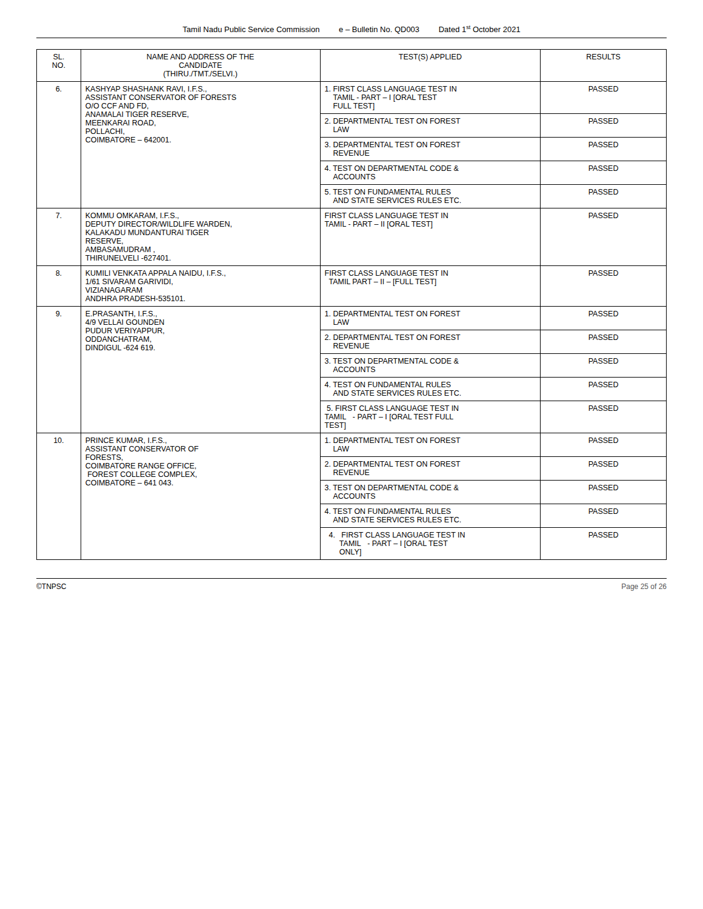Tamil Nadu Public Service Commission e – Bulletin No. QD003 Dated 1st October 2021
| SL. NO. | NAME AND ADDRESS OF THE CANDIDATE (THIRU./TMT./SELVI.) | TEST(S) APPLIED | RESULTS |
| --- | --- | --- | --- |
| 6. | KASHYAP SHASHANK RAVI, I.F.S., ASSISTANT CONSERVATOR OF FORESTS O/O CCF AND FD, ANAMALAI TIGER RESERVE, MEENKARAI ROAD, POLLACHI, COIMBATORE – 642001. | 1. FIRST CLASS LANGUAGE TEST IN TAMIL - PART – I [ORAL TEST FULL TEST] | PASSED |
| 2. DEPARTMENTAL TEST ON FOREST LAW | PASSED |
| 3. DEPARTMENTAL TEST ON FOREST REVENUE | PASSED |
| 4. TEST ON DEPARTMENTAL CODE & ACCOUNTS | PASSED |
| 5. TEST ON FUNDAMENTAL RULES AND STATE SERVICES RULES ETC. | PASSED |
| 7. | KOMMU OMKARAM, I.F.S., DEPUTY DIRECTOR/WILDLIFE WARDEN, KALAKADU MUNDANTURAI TIGER RESERVE, AMBASAMUDRAM , THIRUNELVELI -627401. | FIRST CLASS LANGUAGE TEST IN TAMIL - PART – II [ORAL TEST] | PASSED |
| 8. | KUMILI VENKATA APPALA NAIDU, I.F.S., 1/61 SIVARAM GARIVIDI, VIZIANAGARAM ANDHRA PRADESH-535101. | FIRST CLASS LANGUAGE TEST IN TAMIL PART – II – [FULL TEST] | PASSED |
| 9. | E.PRASANTH, I.F.S., 4/9 VELLAI GOUNDEN PUDUR VERIYAPPUR, ODDANCHATRAM, DINDIGUL -624 619. | 1. DEPARTMENTAL TEST ON FOREST LAW | PASSED |
| 2. DEPARTMENTAL TEST ON FOREST REVENUE | PASSED |
| 3. TEST ON DEPARTMENTAL CODE & ACCOUNTS | PASSED |
| 4. TEST ON FUNDAMENTAL RULES AND STATE SERVICES RULES ETC. | PASSED |
| 5. FIRST CLASS LANGUAGE TEST IN TAMIL - PART – I [ORAL TEST FULL TEST] | PASSED |
| 10. | PRINCE KUMAR, I.F.S., ASSISTANT CONSERVATOR OF FORESTS, COIMBATORE RANGE OFFICE, FOREST COLLEGE COMPLEX, COIMBATORE – 641 043. | 1. DEPARTMENTAL TEST ON FOREST LAW | PASSED |
| 2. DEPARTMENTAL TEST ON FOREST REVENUE | PASSED |
| 3. TEST ON DEPARTMENTAL CODE & ACCOUNTS | PASSED |
| 4. TEST ON FUNDAMENTAL RULES AND STATE SERVICES RULES ETC. | PASSED |
| 4. FIRST CLASS LANGUAGE TEST IN TAMIL - PART – I [ORAL TEST ONLY] | PASSED |
©TNPSC
Page 25 of 26